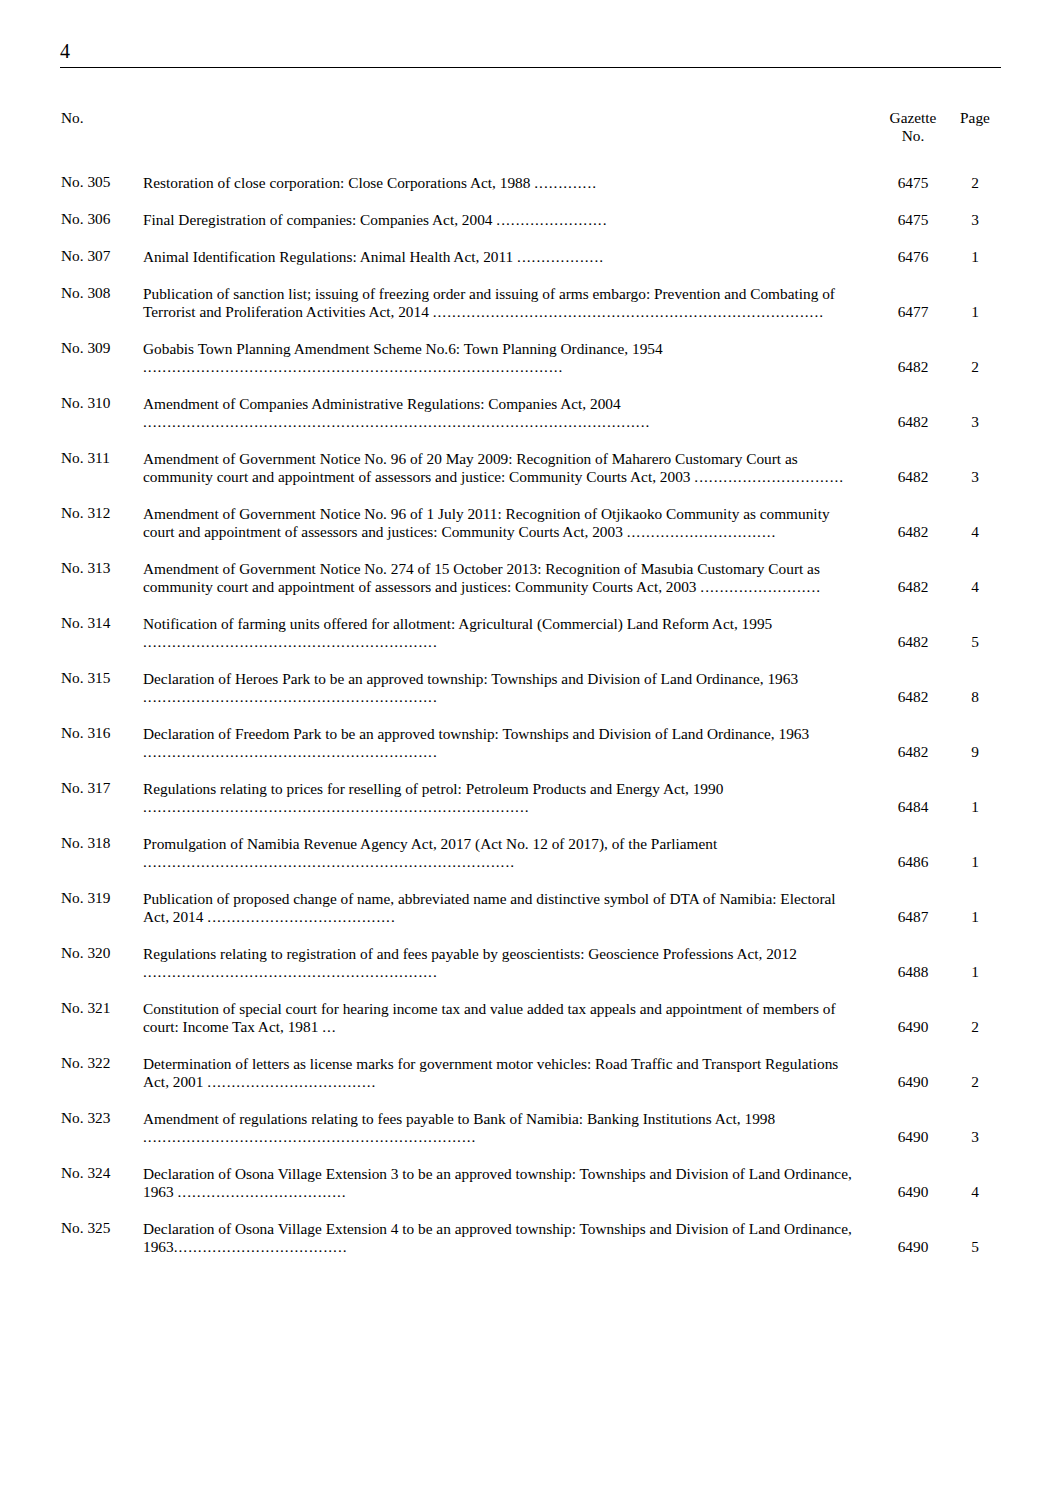4
| No. | | Gazette No. | Page |
| --- | --- | --- | --- |
| No. 305 | Restoration of close corporation: Close Corporations Act, 1988 ............. | 6475 | 2 |
| No. 306 | Final Deregistration of companies: Companies Act, 2004 ....................... | 6475 | 3 |
| No. 307 | Animal Identification Regulations: Animal Health Act, 2011 .................. | 6476 | 1 |
| No. 308 | Publication of sanction list; issuing of freezing order and issuing of arms embargo: Prevention and Combating of Terrorist and Proliferation Activities Act, 2014 ................................................................................. | 6477 | 1 |
| No. 309 | Gobabis Town Planning Amendment Scheme No.6: Town Planning Ordinance, 1954 ....................................................................................... | 6482 | 2 |
| No. 310 | Amendment of Companies Administrative Regulations: Companies Act, 2004 ......................................................................................................... | 6482 | 3 |
| No. 311 | Amendment of Government Notice No. 96 of 20 May 2009: Recognition of Maharero Customary Court as community court and appointment of assessors and justice: Community Courts Act, 2003 ............................... | 6482 | 3 |
| No. 312 | Amendment of Government Notice No. 96 of 1 July 2011: Recognition of Otjikaoko Community as community court and appointment of assessors and justices: Community Courts Act, 2003 ............................... | 6482 | 4 |
| No. 313 | Amendment of Government Notice No. 274 of 15 October 2013: Recognition of Masubia Customary Court as community court and appointment of assessors and justices: Community Courts Act, 2003 ......................... | 6482 | 4 |
| No. 314 | Notification of farming units offered for allotment: Agricultural (Commercial) Land Reform Act, 1995 ............................................................. | 6482 | 5 |
| No. 315 | Declaration of Heroes Park to be an approved township: Townships and Division of Land Ordinance, 1963 ............................................................. | 6482 | 8 |
| No. 316 | Declaration of Freedom Park to be an approved township: Townships and Division of Land Ordinance, 1963 ............................................................. | 6482 | 9 |
| No. 317 | Regulations relating to prices for reselling of petrol: Petroleum Products and Energy Act, 1990 ................................................................................ | 6484 | 1 |
| No. 318 | Promulgation of Namibia Revenue Agency Act, 2017 (Act No. 12 of 2017), of the Parliament ............................................................................. | 6486 | 1 |
| No. 319 | Publication of proposed change of name, abbreviated name and distinctive symbol of DTA of Namibia: Electoral Act, 2014 ....................................... | 6487 | 1 |
| No. 320 | Regulations relating to registration of and fees payable by geoscientists: Geoscience Professions Act, 2012 ............................................................. | 6488 | 1 |
| No. 321 | Constitution of special court for hearing income tax and value added tax appeals and appointment of members of court: Income Tax Act, 1981 ... | 6490 | 2 |
| No. 322 | Determination of letters as license marks for government motor vehicles: Road Traffic and Transport Regulations Act, 2001 ................................... | 6490 | 2 |
| No. 323 | Amendment of regulations relating to fees payable to Bank of Namibia: Banking Institutions Act, 1998 ..................................................................... | 6490 | 3 |
| No. 324 | Declaration of Osona Village Extension 3 to be an approved township: Townships and Division of Land Ordinance, 1963 ................................... | 6490 | 4 |
| No. 325 | Declaration of Osona Village Extension 4 to be an approved township: Townships and Division of Land Ordinance, 1963 .................................... | 6490 | 5 |